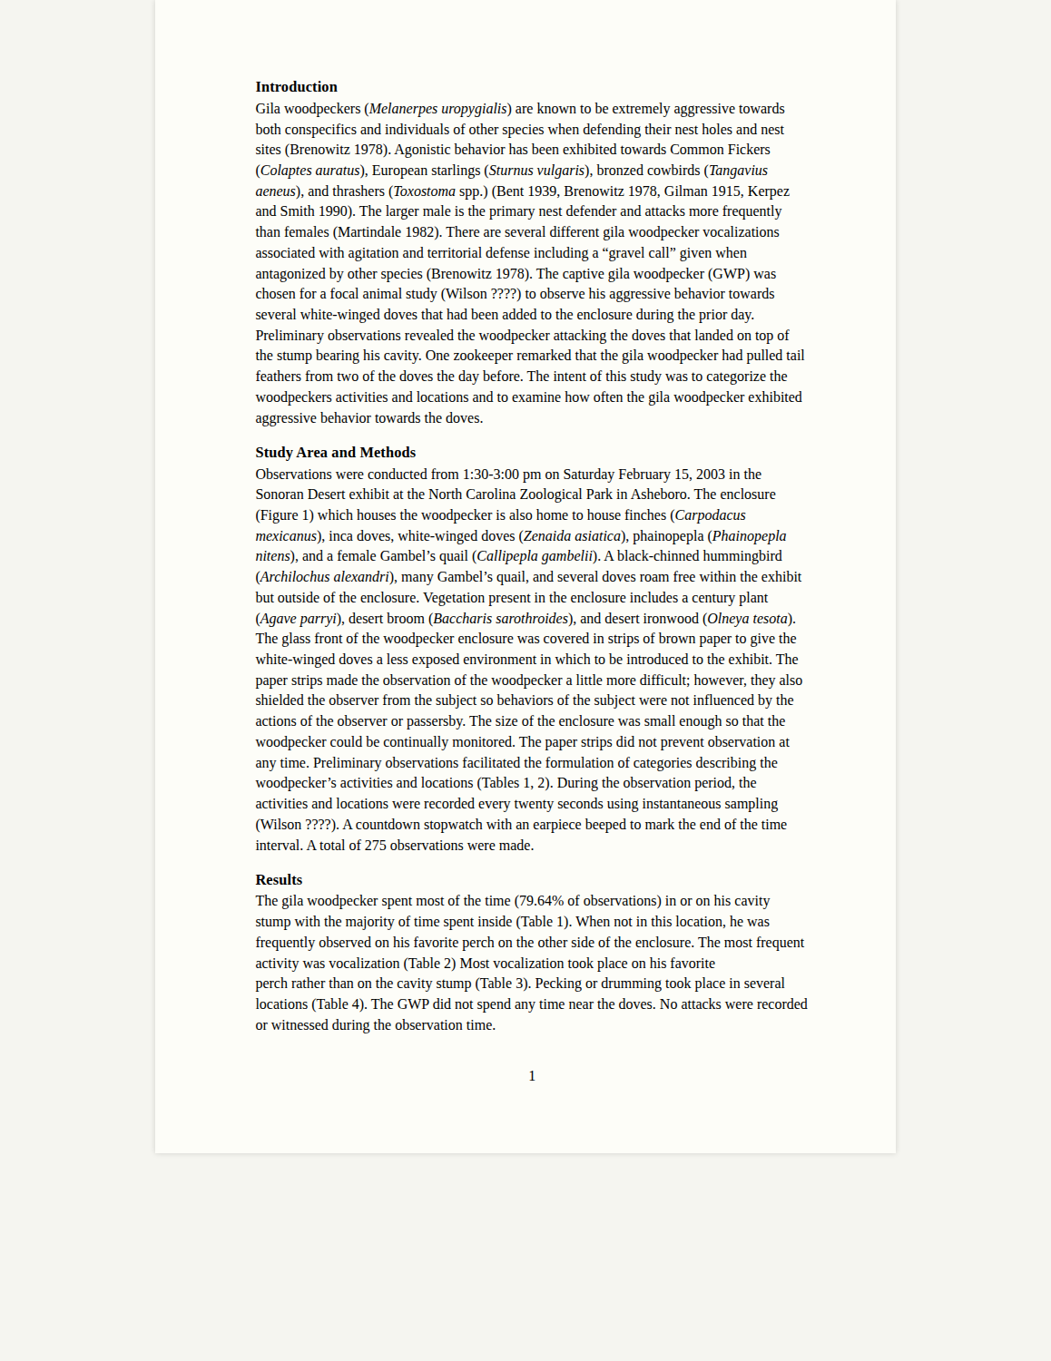Introduction
Gila woodpeckers (Melanerpes uropygialis) are known to be extremely aggressive towards both conspecifics and individuals of other species when defending their nest holes and nest sites (Brenowitz 1978). Agonistic behavior has been exhibited towards Common Fickers (Colaptes auratus), European starlings (Sturnus vulgaris), bronzed cowbirds (Tangavius aeneus), and thrashers (Toxostoma spp.) (Bent 1939, Brenowitz 1978, Gilman 1915, Kerpez and Smith 1990). The larger male is the primary nest defender and attacks more frequently than females (Martindale 1982). There are several different gila woodpecker vocalizations associated with agitation and territorial defense including a “gravel call” given when antagonized by other species (Brenowitz 1978). The captive gila woodpecker (GWP) was chosen for a focal animal study (Wilson ????) to observe his aggressive behavior towards several white-winged doves that had been added to the enclosure during the prior day. Preliminary observations revealed the woodpecker attacking the doves that landed on top of the stump bearing his cavity. One zookeeper remarked that the gila woodpecker had pulled tail feathers from two of the doves the day before. The intent of this study was to categorize the woodpeckers activities and locations and to examine how often the gila woodpecker exhibited aggressive behavior towards the doves.
Study Area and Methods
Observations were conducted from 1:30-3:00 pm on Saturday February 15, 2003 in the Sonoran Desert exhibit at the North Carolina Zoological Park in Asheboro. The enclosure (Figure 1) which houses the woodpecker is also home to house finches (Carpodacus mexicanus), inca doves, white-winged doves (Zenaida asiatica), phainopepla (Phainopepla nitens), and a female Gambel’s quail (Callipepla gambelii). A black-chinned hummingbird (Archilochus alexandri), many Gambel’s quail, and several doves roam free within the exhibit but outside of the enclosure. Vegetation present in the enclosure includes a century plant (Agave parryi), desert broom (Baccharis sarothroides), and desert ironwood (Olneya tesota). The glass front of the woodpecker enclosure was covered in strips of brown paper to give the white-winged doves a less exposed environment in which to be introduced to the exhibit. The paper strips made the observation of the woodpecker a little more difficult; however, they also shielded the observer from the subject so behaviors of the subject were not influenced by the actions of the observer or passersby. The size of the enclosure was small enough so that the woodpecker could be continually monitored. The paper strips did not prevent observation at any time. Preliminary observations facilitated the formulation of categories describing the woodpecker’s activities and locations (Tables 1, 2). During the observation period, the activities and locations were recorded every twenty seconds using instantaneous sampling (Wilson ????). A countdown stopwatch with an earpiece beeped to mark the end of the time interval. A total of 275 observations were made.
Results
The gila woodpecker spent most of the time (79.64% of observations) in or on his cavity stump with the majority of time spent inside (Table 1). When not in this location, he was frequently observed on his favorite perch on the other side of the enclosure. The most frequent activity was vocalization (Table 2) Most vocalization took place on his favorite
perch rather than on the cavity stump (Table 3). Pecking or drumming took place in several locations (Table 4). The GWP did not spend any time near the doves. No attacks were recorded or witnessed during the observation time.
1